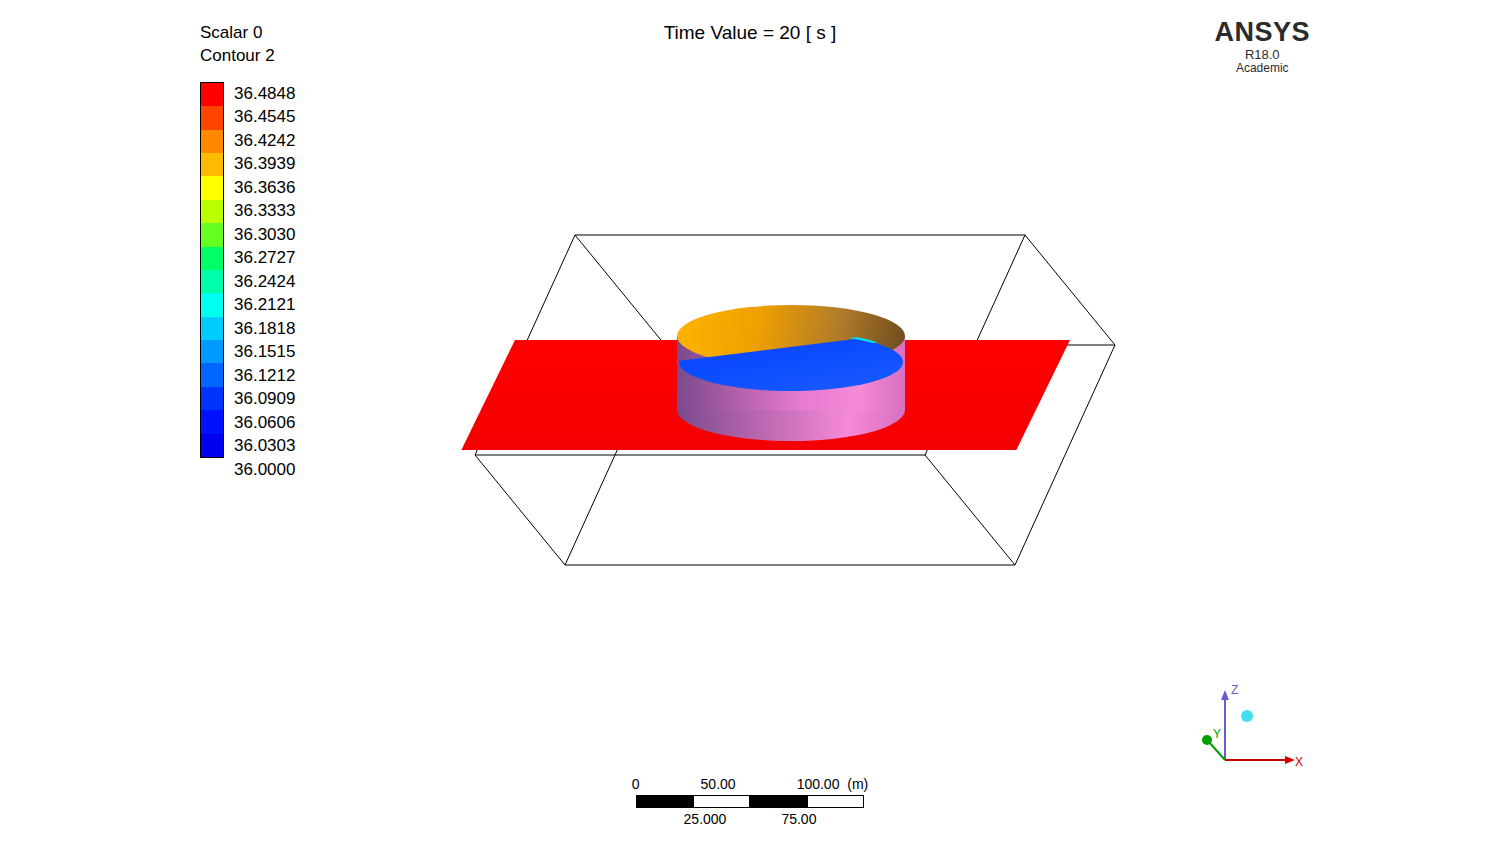Scalar 0
Contour 2
36.4848 36.4545 36.4242 36.3939 36.3636 36.3333 36.3030 36.2727 36.2424 36.2121 36.1818 36.1515 36.1212 36.0909 36.0606 36.0303 36.0000
Time Value = 20 [ s ]
ANSYS
R18.0
Academic
Z X Y
0 50.00 100.00 (m)
25.000 75.00